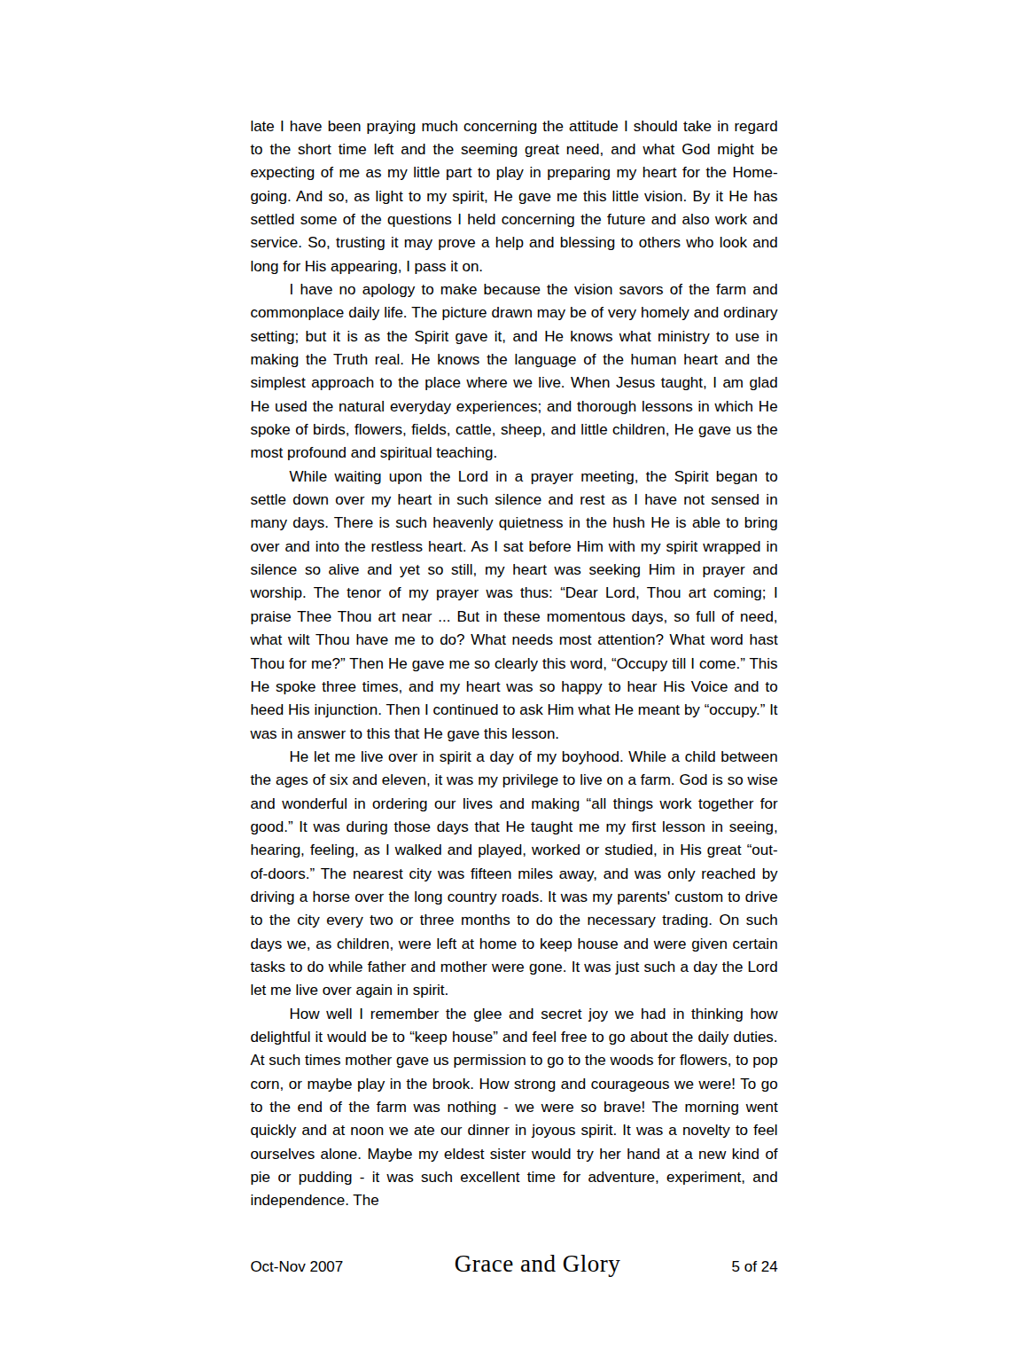late I have been praying much concerning the attitude I should take in regard to the short time left and the seeming great need, and what God might be expecting of me as my little part to play in preparing my heart for the Home-going. And so, as light to my spirit, He gave me this little vision. By it He has settled some of the questions I held concerning the future and also work and service. So, trusting it may prove a help and blessing to others who look and long for His appearing, I pass it on.
I have no apology to make because the vision savors of the farm and commonplace daily life. The picture drawn may be of very homely and ordinary setting; but it is as the Spirit gave it, and He knows what ministry to use in making the Truth real. He knows the language of the human heart and the simplest approach to the place where we live. When Jesus taught, I am glad He used the natural everyday experiences; and thorough lessons in which He spoke of birds, flowers, fields, cattle, sheep, and little children, He gave us the most profound and spiritual teaching.
While waiting upon the Lord in a prayer meeting, the Spirit began to settle down over my heart in such silence and rest as I have not sensed in many days. There is such heavenly quietness in the hush He is able to bring over and into the restless heart. As I sat before Him with my spirit wrapped in silence so alive and yet so still, my heart was seeking Him in prayer and worship. The tenor of my prayer was thus: “Dear Lord, Thou art coming; I praise Thee Thou art near ... But in these momentous days, so full of need, what wilt Thou have me to do? What needs most attention? What word hast Thou for me?” Then He gave me so clearly this word, “Occupy till I come.” This He spoke three times, and my heart was so happy to hear His Voice and to heed His injunction. Then I continued to ask Him what He meant by “occupy.” It was in answer to this that He gave this lesson.
He let me live over in spirit a day of my boyhood. While a child between the ages of six and eleven, it was my privilege to live on a farm. God is so wise and wonderful in ordering our lives and making “all things work together for good.” It was during those days that He taught me my first lesson in seeing, hearing, feeling, as I walked and played, worked or studied, in His great “out-of-doors.” The nearest city was fifteen miles away, and was only reached by driving a horse over the long country roads. It was my parents' custom to drive to the city every two or three months to do the necessary trading. On such days we, as children, were left at home to keep house and were given certain tasks to do while father and mother were gone. It was just such a day the Lord let me live over again in spirit.
How well I remember the glee and secret joy we had in thinking how delightful it would be to “keep house” and feel free to go about the daily duties. At such times mother gave us permission to go to the woods for flowers, to pop corn, or maybe play in the brook. How strong and courageous we were! To go to the end of the farm was nothing - we were so brave! The morning went quickly and at noon we ate our dinner in joyous spirit. It was a novelty to feel ourselves alone. Maybe my eldest sister would try her hand at a new kind of pie or pudding - it was such excellent time for adventure, experiment, and independence. The
Oct-Nov 2007 Grace and Glory 5 of 24